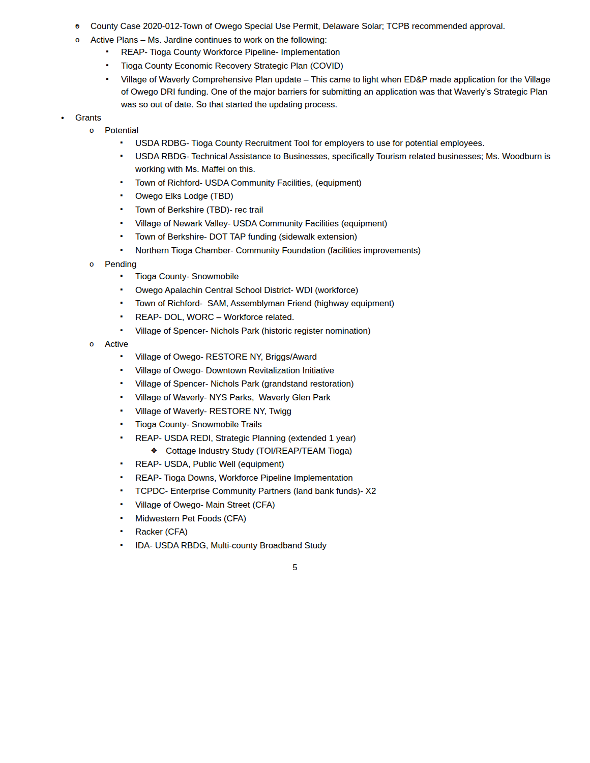County Case 2020-012-Town of Owego Special Use Permit, Delaware Solar; TCPB recommended approval.
Active Plans – Ms. Jardine continues to work on the following:
REAP- Tioga County Workforce Pipeline- Implementation
Tioga County Economic Recovery Strategic Plan (COVID)
Village of Waverly Comprehensive Plan update – This came to light when ED&P made application for the Village of Owego DRI funding. One of the major barriers for submitting an application was that Waverly’s Strategic Plan was so out of date. So that started the updating process.
Grants
Potential
USDA RDBG- Tioga County Recruitment Tool for employers to use for potential employees.
USDA RBDG- Technical Assistance to Businesses, specifically Tourism related businesses; Ms. Woodburn is working with Ms. Maffei on this.
Town of Richford- USDA Community Facilities, (equipment)
Owego Elks Lodge (TBD)
Town of Berkshire (TBD)- rec trail
Village of Newark Valley- USDA Community Facilities (equipment)
Town of Berkshire- DOT TAP funding (sidewalk extension)
Northern Tioga Chamber- Community Foundation (facilities improvements)
Pending
Tioga County- Snowmobile
Owego Apalachin Central School District- WDI (workforce)
Town of Richford- SAM, Assemblyman Friend (highway equipment)
REAP- DOL, WORC – Workforce related.
Village of Spencer- Nichols Park (historic register nomination)
Active
Village of Owego- RESTORE NY, Briggs/Award
Village of Owego- Downtown Revitalization Initiative
Village of Spencer- Nichols Park (grandstand restoration)
Village of Waverly- NYS Parks, Waverly Glen Park
Village of Waverly- RESTORE NY, Twigg
Tioga County- Snowmobile Trails
REAP- USDA REDI, Strategic Planning (extended 1 year)
Cottage Industry Study (TOI/REAP/TEAM Tioga)
REAP- USDA, Public Well (equipment)
REAP- Tioga Downs, Workforce Pipeline Implementation
TCPDC- Enterprise Community Partners (land bank funds)- X2
Village of Owego- Main Street (CFA)
Midwestern Pet Foods (CFA)
Racker (CFA)
IDA- USDA RBDG, Multi-county Broadband Study
5